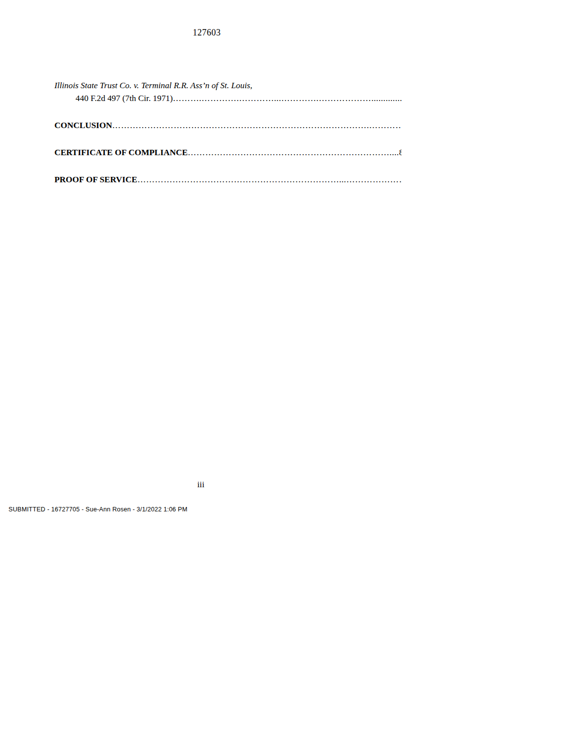127603
Illinois State Trust Co. v. Terminal R.R. Ass’n of St. Louis,
440 F.2d 497 (7th Cir. 1971)……….………….…………...………….………………............. 6
CONCLUSION…………………………………………………………………………….……………. 7
CERTIFICATE OF COMPLIANCE…………………………………………………………….... 8
PROOF OF SERVICE……………………………………………………………...…………………. 9
iii
SUBMITTED - 16727705 - Sue-Ann Rosen - 3/1/2022 1:06 PM